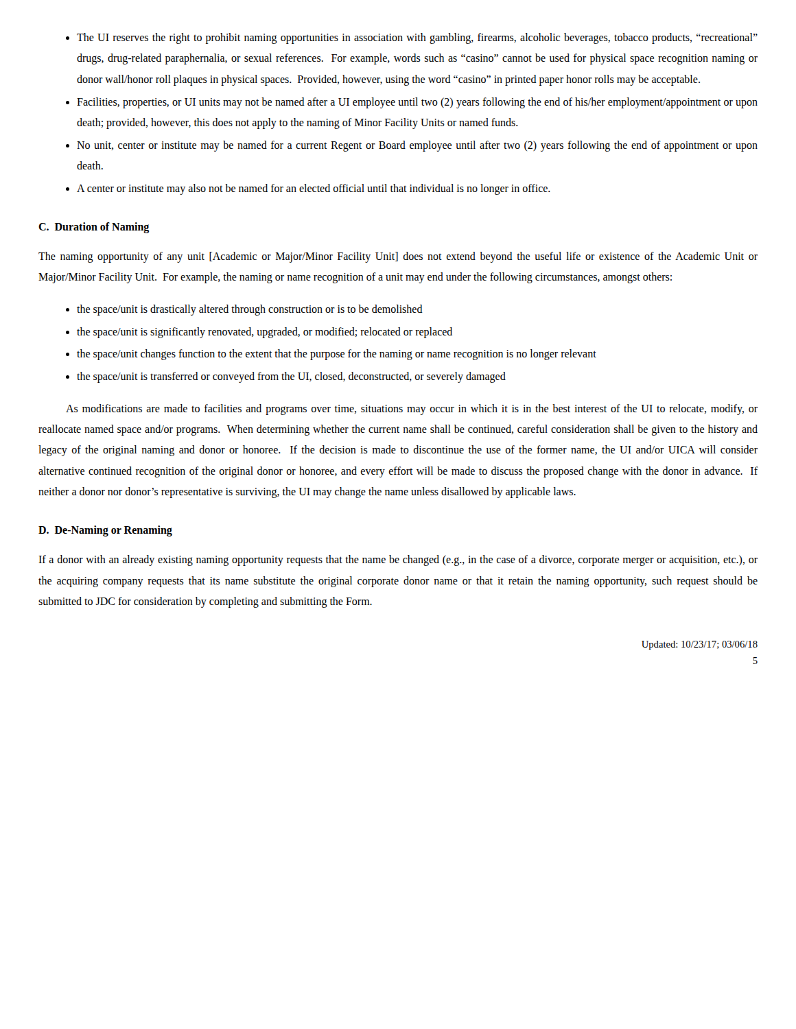The UI reserves the right to prohibit naming opportunities in association with gambling, firearms, alcoholic beverages, tobacco products, “recreational” drugs, drug-related paraphernalia, or sexual references. For example, words such as “casino” cannot be used for physical space recognition naming or donor wall/honor roll plaques in physical spaces. Provided, however, using the word “casino” in printed paper honor rolls may be acceptable.
Facilities, properties, or UI units may not be named after a UI employee until two (2) years following the end of his/her employment/appointment or upon death; provided, however, this does not apply to the naming of Minor Facility Units or named funds.
No unit, center or institute may be named for a current Regent or Board employee until after two (2) years following the end of appointment or upon death.
A center or institute may also not be named for an elected official until that individual is no longer in office.
C. Duration of Naming
The naming opportunity of any unit [Academic or Major/Minor Facility Unit] does not extend beyond the useful life or existence of the Academic Unit or Major/Minor Facility Unit. For example, the naming or name recognition of a unit may end under the following circumstances, amongst others:
the space/unit is drastically altered through construction or is to be demolished
the space/unit is significantly renovated, upgraded, or modified; relocated or replaced
the space/unit changes function to the extent that the purpose for the naming or name recognition is no longer relevant
the space/unit is transferred or conveyed from the UI, closed, deconstructed, or severely damaged
As modifications are made to facilities and programs over time, situations may occur in which it is in the best interest of the UI to relocate, modify, or reallocate named space and/or programs. When determining whether the current name shall be continued, careful consideration shall be given to the history and legacy of the original naming and donor or honoree. If the decision is made to discontinue the use of the former name, the UI and/or UICA will consider alternative continued recognition of the original donor or honoree, and every effort will be made to discuss the proposed change with the donor in advance. If neither a donor nor donor’s representative is surviving, the UI may change the name unless disallowed by applicable laws.
D. De-Naming or Renaming
If a donor with an already existing naming opportunity requests that the name be changed (e.g., in the case of a divorce, corporate merger or acquisition, etc.), or the acquiring company requests that its name substitute the original corporate donor name or that it retain the naming opportunity, such request should be submitted to JDC for consideration by completing and submitting the Form.
Updated: 10/23/17; 03/06/18
5